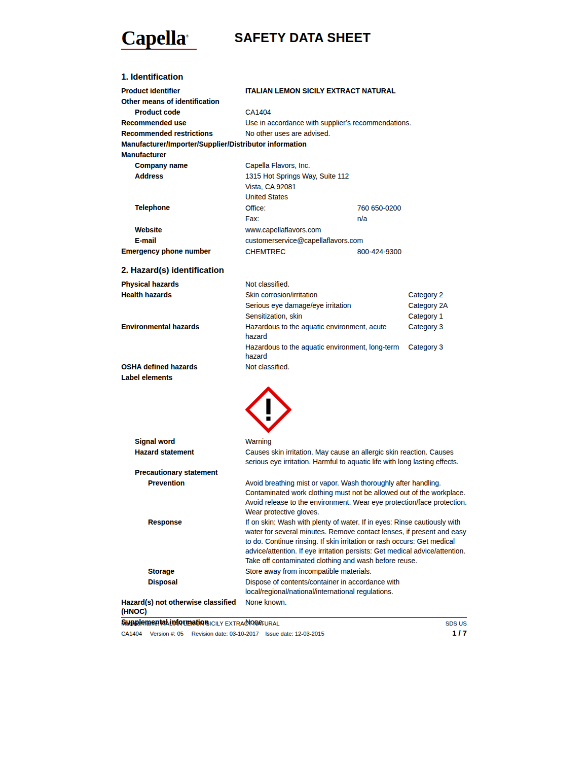Capella®
SAFETY DATA SHEET
1. Identification
| Product identifier | ITALIAN LEMON SICILY EXTRACT NATURAL |
| Other means of identification | |
| Product code | CA1404 |
| Recommended use | Use in accordance with supplier’s recommendations. |
| Recommended restrictions | No other uses are advised. |
| Manufacturer/Importer/Supplier/Distributor information |
| Manufacturer |
| Company name | Capella Flavors, Inc. |
| Address | 1315 Hot Springs Way, Suite 112 |
| | Vista, CA 92081 |
| | United States |
| Telephone | / Office: / 760 650-0200 / / Fax: / n/a / |
| Website | www.capellaflavors.com |
| E-mail | customerservice@capellaflavors.com |
| Emergency phone number | / CHEMTREC / 800-424-9300 / |
2. Hazard(s) identification
| Physical hazards | Not classified. | |
| Health hazards | Skin corrosion/irritation | Category 2 |
| | Serious eye damage/eye irritation | Category 2A |
| | Sensitization, skin | Category 1 |
| Environmental hazards | Hazardous to the aquatic environment, acute hazard | Category 3 |
| | Hazardous to the aquatic environment, long-term hazard | Category 3 |
| OSHA defined hazards | Not classified. | |
| Label elements | | |
| Signal word | Warning |
| Hazard statement | Causes skin irritation. May cause an allergic skin reaction. Causes serious eye irritation. Harmful to aquatic life with long lasting effects. |
| Precautionary statement | |
| Prevention | Avoid breathing mist or vapor. Wash thoroughly after handling. Contaminated work clothing must not be allowed out of the workplace. Avoid release to the environment. Wear eye protection/face protection. Wear protective gloves. |
| Response | If on skin: Wash with plenty of water. If in eyes: Rinse cautiously with water for several minutes. Remove contact lenses, if present and easy to do. Continue rinsing. If skin irritation or rash occurs: Get medical advice/attention. If eye irritation persists: Get medical advice/attention. Take off contaminated clothing and wash before reuse. |
| Storage | Store away from incompatible materials. |
| Disposal | Dispose of contents/container in accordance with local/regional/national/international regulations. |
| Hazard(s) not otherwise classified (HNOC) | None known. |
| Supplemental information | None. |
Material name: ITALIAN LEMON SICILY EXTRACT NATURAL
SDS US
CA1404 Version #: 05 Revision date: 03-10-2017 Issue date: 12-03-2015
1 / 7